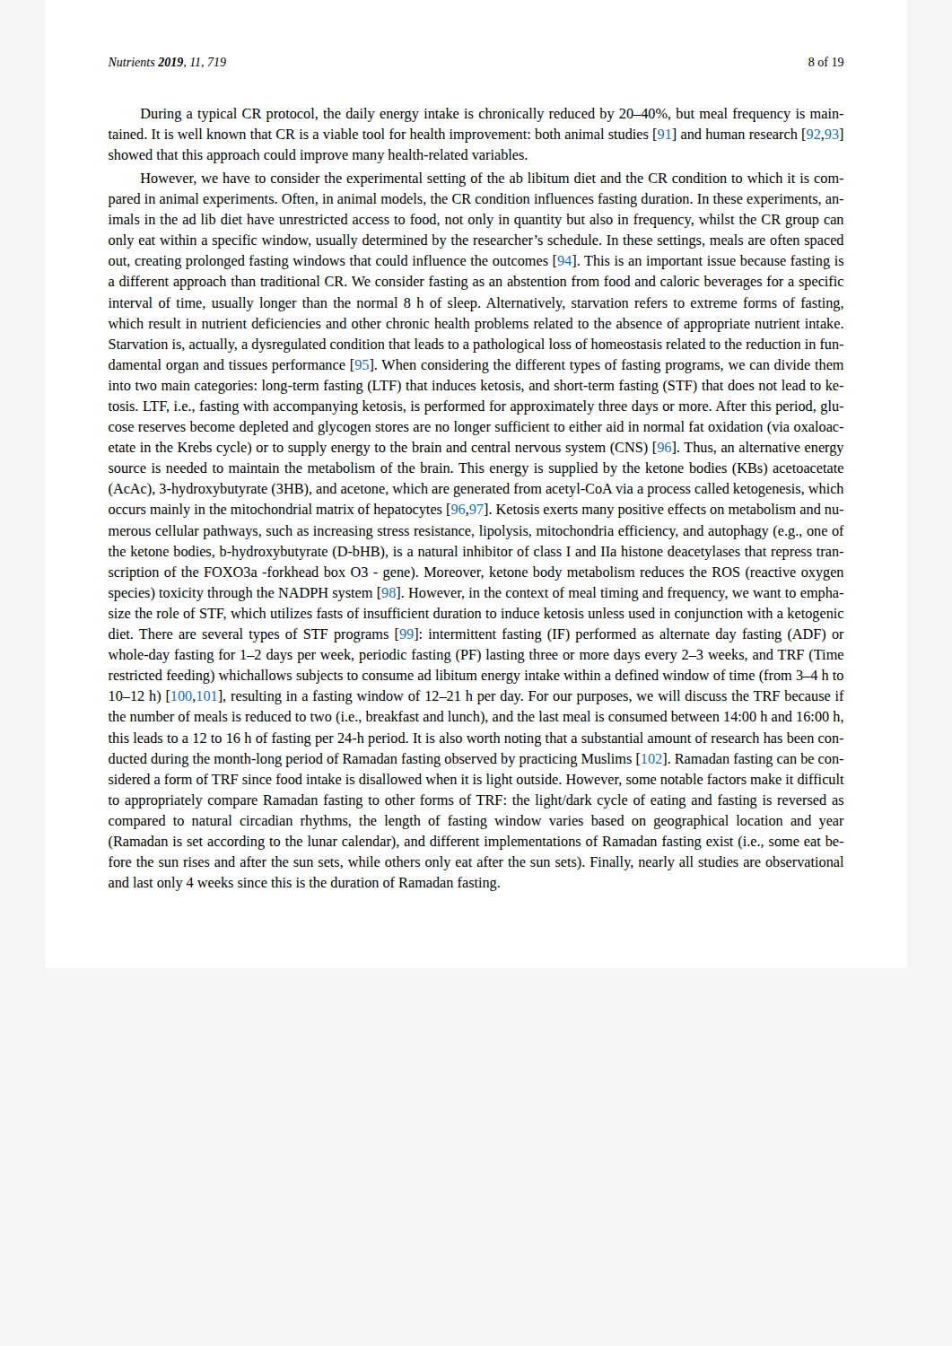Nutrients 2019, 11, 719 8 of 19
During a typical CR protocol, the daily energy intake is chronically reduced by 20–40%, but meal frequency is maintained. It is well known that CR is a viable tool for health improvement: both animal studies [91] and human research [92,93] showed that this approach could improve many health-related variables.
However, we have to consider the experimental setting of the ab libitum diet and the CR condition to which it is compared in animal experiments. Often, in animal models, the CR condition influences fasting duration. In these experiments, animals in the ad lib diet have unrestricted access to food, not only in quantity but also in frequency, whilst the CR group can only eat within a specific window, usually determined by the researcher’s schedule. In these settings, meals are often spaced out, creating prolonged fasting windows that could influence the outcomes [94]. This is an important issue because fasting is a different approach than traditional CR. We consider fasting as an abstention from food and caloric beverages for a specific interval of time, usually longer than the normal 8 h of sleep. Alternatively, starvation refers to extreme forms of fasting, which result in nutrient deficiencies and other chronic health problems related to the absence of appropriate nutrient intake. Starvation is, actually, a dysregulated condition that leads to a pathological loss of homeostasis related to the reduction in fundamental organ and tissues performance [95]. When considering the different types of fasting programs, we can divide them into two main categories: long-term fasting (LTF) that induces ketosis, and short-term fasting (STF) that does not lead to ketosis. LTF, i.e., fasting with accompanying ketosis, is performed for approximately three days or more. After this period, glucose reserves become depleted and glycogen stores are no longer sufficient to either aid in normal fat oxidation (via oxaloacetate in the Krebs cycle) or to supply energy to the brain and central nervous system (CNS) [96]. Thus, an alternative energy source is needed to maintain the metabolism of the brain. This energy is supplied by the ketone bodies (KBs) acetoacetate (AcAc), 3-hydroxybutyrate (3HB), and acetone, which are generated from acetyl-CoA via a process called ketogenesis, which occurs mainly in the mitochondrial matrix of hepatocytes [96,97]. Ketosis exerts many positive effects on metabolism and numerous cellular pathways, such as increasing stress resistance, lipolysis, mitochondria efficiency, and autophagy (e.g., one of the ketone bodies, b-hydroxybutyrate (D-bHB), is a natural inhibitor of class I and IIa histone deacetylases that repress transcription of the FOXO3a -forkhead box O3 - gene). Moreover, ketone body metabolism reduces the ROS (reactive oxygen species) toxicity through the NADPH system [98]. However, in the context of meal timing and frequency, we want to emphasize the role of STF, which utilizes fasts of insufficient duration to induce ketosis unless used in conjunction with a ketogenic diet. There are several types of STF programs [99]: intermittent fasting (IF) performed as alternate day fasting (ADF) or whole-day fasting for 1–2 days per week, periodic fasting (PF) lasting three or more days every 2–3 weeks, and TRF (Time restricted feeding) whichallows subjects to consume ad libitum energy intake within a defined window of time (from 3–4 h to 10–12 h) [100,101], resulting in a fasting window of 12–21 h per day. For our purposes, we will discuss the TRF because if the number of meals is reduced to two (i.e., breakfast and lunch), and the last meal is consumed between 14:00 h and 16:00 h, this leads to a 12 to 16 h of fasting per 24-h period. It is also worth noting that a substantial amount of research has been conducted during the month-long period of Ramadan fasting observed by practicing Muslims [102]. Ramadan fasting can be considered a form of TRF since food intake is disallowed when it is light outside. However, some notable factors make it difficult to appropriately compare Ramadan fasting to other forms of TRF: the light/dark cycle of eating and fasting is reversed as compared to natural circadian rhythms, the length of fasting window varies based on geographical location and year (Ramadan is set according to the lunar calendar), and different implementations of Ramadan fasting exist (i.e., some eat before the sun rises and after the sun sets, while others only eat after the sun sets). Finally, nearly all studies are observational and last only 4 weeks since this is the duration of Ramadan fasting.